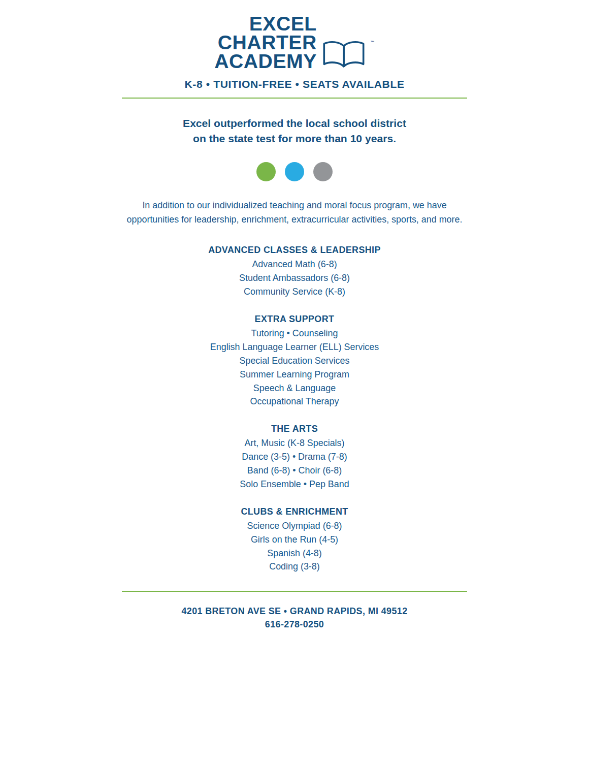EXCEL CHARTER ACADEMY
™
K-8 • TUITION-FREE • SEATS AVAILABLE
Excel outperformed the local school district
on the state test for more than 10 years.
In addition to our individualized teaching and moral focus program, we have opportunities for leadership, enrichment, extracurricular activities, sports, and more.
ADVANCED CLASSES & LEADERSHIP
Advanced Math (6-8)
Student Ambassadors (6-8)
Community Service (K-8)
EXTRA SUPPORT
Tutoring • Counseling
English Language Learner (ELL) Services
Special Education Services
Summer Learning Program
Speech & Language
Occupational Therapy
THE ARTS
Art, Music (K-8 Specials)
Dance (3-5) • Drama (7-8)
Band (6-8) • Choir (6-8)
Solo Ensemble • Pep Band
CLUBS & ENRICHMENT
Science Olympiad (6-8)
Girls on the Run (4-5)
Spanish (4-8)
Coding (3-8)
4201 BRETON AVE SE • GRAND RAPIDS, MI 49512
616-278-0250